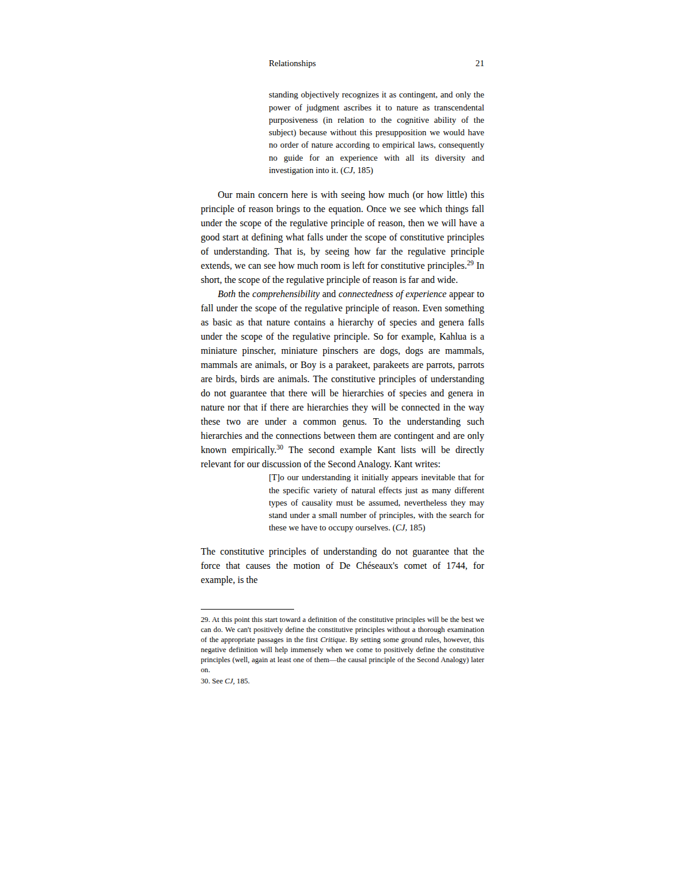Relationships 21
standing objectively recognizes it as contingent, and only the power of judgment ascribes it to nature as transcendental purposiveness (in relation to the cognitive ability of the subject) because without this presupposition we would have no order of nature according to empirical laws, consequently no guide for an experience with all its diversity and investigation into it. (CJ, 185)
Our main concern here is with seeing how much (or how little) this principle of reason brings to the equation. Once we see which things fall under the scope of the regulative principle of reason, then we will have a good start at defining what falls under the scope of constitutive principles of understanding. That is, by seeing how far the regulative principle extends, we can see how much room is left for constitutive principles.29 In short, the scope of the regulative principle of reason is far and wide.
Both the comprehensibility and connectedness of experience appear to fall under the scope of the regulative principle of reason. Even something as basic as that nature contains a hierarchy of species and genera falls under the scope of the regulative principle. So for example, Kahlua is a miniature pinscher, miniature pinschers are dogs, dogs are mammals, mammals are animals, or Boy is a parakeet, parakeets are parrots, parrots are birds, birds are animals. The constitutive principles of understanding do not guarantee that there will be hierarchies of species and genera in nature nor that if there are hierarchies they will be connected in the way these two are under a common genus. To the understanding such hierarchies and the connections between them are contingent and are only known empirically.30 The second example Kant lists will be directly relevant for our discussion of the Second Analogy. Kant writes:
[T]o our understanding it initially appears inevitable that for the specific variety of natural effects just as many different types of causality must be assumed, nevertheless they may stand under a small number of principles, with the search for these we have to occupy ourselves. (CJ, 185)
The constitutive principles of understanding do not guarantee that the force that causes the motion of De Chéseaux's comet of 1744, for example, is the
29. At this point this start toward a definition of the constitutive principles will be the best we can do. We can't positively define the constitutive principles without a thorough examination of the appropriate passages in the first Critique. By setting some ground rules, however, this negative definition will help immensely when we come to positively define the constitutive principles (well, again at least one of them—the causal principle of the Second Analogy) later on.
30. See CJ, 185.